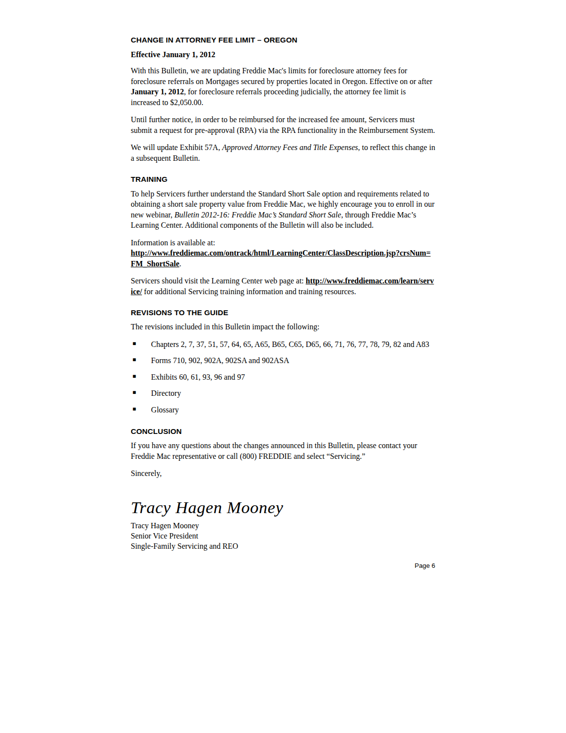CHANGE IN ATTORNEY FEE LIMIT – OREGON
Effective January 1, 2012
With this Bulletin, we are updating Freddie Mac's limits for foreclosure attorney fees for foreclosure referrals on Mortgages secured by properties located in Oregon. Effective on or after
January 1, 2012, for foreclosure referrals proceeding judicially, the attorney fee limit is increased to $2,050.00.
Until further notice, in order to be reimbursed for the increased fee amount, Servicers must submit a request for pre-approval (RPA) via the RPA functionality in the Reimbursement System.
We will update Exhibit 57A, Approved Attorney Fees and Title Expenses, to reflect this change in a subsequent Bulletin.
TRAINING
To help Servicers further understand the Standard Short Sale option and requirements related to obtaining a short sale property value from Freddie Mac, we highly encourage you to enroll in our new webinar, Bulletin 2012-16: Freddie Mac’s Standard Short Sale, through Freddie Mac’s Learning Center. Additional components of the Bulletin will also be included.
Information is available at:
http://www.freddiemac.com/ontrack/html/LearningCenter/ClassDescription.jsp?crsNum=FM_ShortSale.
Servicers should visit the Learning Center web page at: http://www.freddiemac.com/learn/service/ for additional Servicing training information and training resources.
REVISIONS TO THE GUIDE
The revisions included in this Bulletin impact the following:
Chapters 2, 7, 37, 51, 57, 64, 65, A65, B65, C65, D65, 66, 71, 76, 77, 78, 79, 82 and A83
Forms 710, 902, 902A, 902SA and 902ASA
Exhibits 60, 61, 93, 96 and 97
Directory
Glossary
CONCLUSION
If you have any questions about the changes announced in this Bulletin, please contact your Freddie Mac representative or call (800) FREDDIE and select “Servicing.”
Sincerely,
Tracy Hagen Mooney
Tracy Hagen Mooney
Senior Vice President
Single-Family Servicing and REO
Page 6